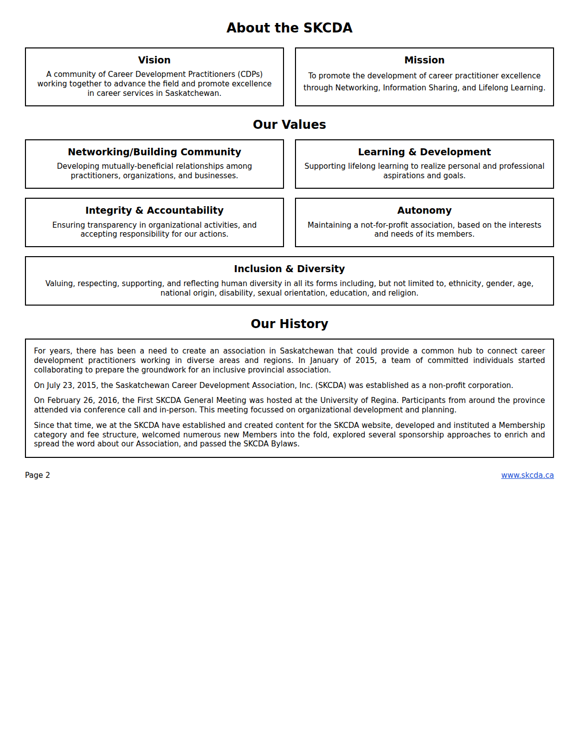About the SKCDA
Vision
A community of Career Development Practitioners (CDPs) working together to advance the field and promote excellence in career services in Saskatchewan.
Mission
To promote the development of career practitioner excellence through Networking, Information Sharing, and Lifelong Learning.
Our Values
Networking/Building Community
Developing mutually-beneficial relationships among practitioners, organizations, and businesses.
Learning & Development
Supporting lifelong learning to realize personal and professional aspirations and goals.
Integrity & Accountability
Ensuring transparency in organizational activities, and accepting responsibility for our actions.
Autonomy
Maintaining a not-for-profit association, based on the interests and needs of its members.
Inclusion & Diversity
Valuing, respecting, supporting, and reflecting human diversity in all its forms including, but not limited to, ethnicity, gender, age, national origin, disability, sexual orientation, education, and religion.
Our History
For years, there has been a need to create an association in Saskatchewan that could provide a common hub to connect career development practitioners working in diverse areas and regions. In January of 2015, a team of committed individuals started collaborating to prepare the groundwork for an inclusive provincial association.
On July 23, 2015, the Saskatchewan Career Development Association, Inc. (SKCDA) was established as a non-profit corporation.
On February 26, 2016, the First SKCDA General Meeting was hosted at the University of Regina. Participants from around the province attended via conference call and in-person. This meeting focussed on organizational development and planning.
Since that time, we at the SKCDA have established and created content for the SKCDA website, developed and instituted a Membership category and fee structure, welcomed numerous new Members into the fold, explored several sponsorship approaches to enrich and spread the word about our Association, and passed the SKCDA Bylaws.
Page 2 www.skcda.ca